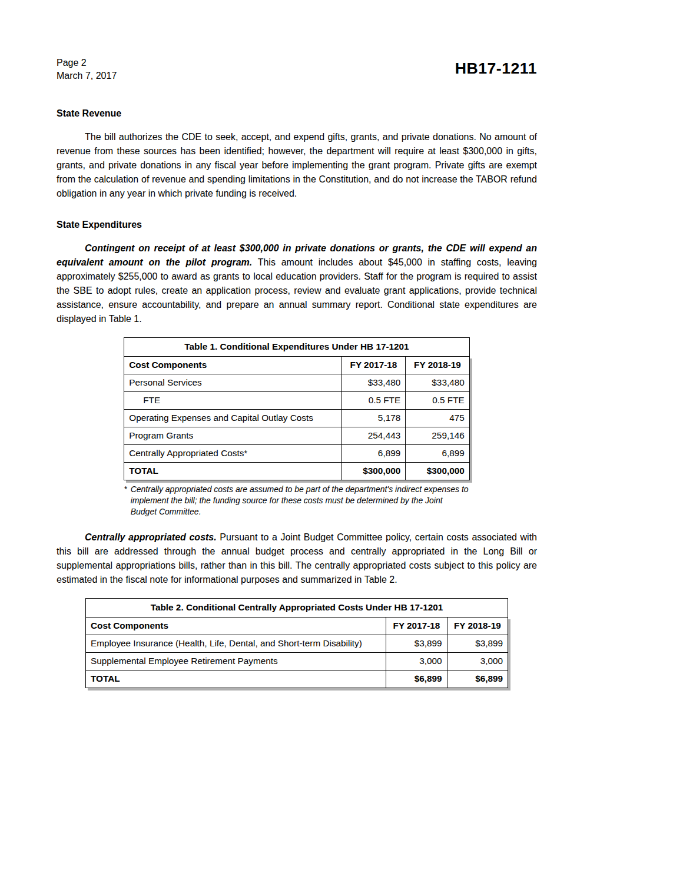Page 2
March 7, 2017
HB17-1211
State Revenue
The bill authorizes the CDE to seek, accept, and expend gifts, grants, and private donations. No amount of revenue from these sources has been identified; however, the department will require at least $300,000 in gifts, grants, and private donations in any fiscal year before implementing the grant program. Private gifts are exempt from the calculation of revenue and spending limitations in the Constitution, and do not increase the TABOR refund obligation in any year in which private funding is received.
State Expenditures
Contingent on receipt of at least $300,000 in private donations or grants, the CDE will expend an equivalent amount on the pilot program. This amount includes about $45,000 in staffing costs, leaving approximately $255,000 to award as grants to local education providers. Staff for the program is required to assist the SBE to adopt rules, create an application process, review and evaluate grant applications, provide technical assistance, ensure accountability, and prepare an annual summary report. Conditional state expenditures are displayed in Table 1.
Table 1. Conditional Expenditures Under HB 17-1201
| Cost Components | FY 2017-18 | FY 2018-19 |
| --- | --- | --- |
| Personal Services | $33,480 | $33,480 |
| FTE | 0.5 FTE | 0.5 FTE |
| Operating Expenses and Capital Outlay Costs | 5,178 | 475 |
| Program Grants | 254,443 | 259,146 |
| Centrally Appropriated Costs* | 6,899 | 6,899 |
| TOTAL | $300,000 | $300,000 |
* Centrally appropriated costs are assumed to be part of the department's indirect expenses to implement the bill; the funding source for these costs must be determined by the Joint Budget Committee.
Centrally appropriated costs. Pursuant to a Joint Budget Committee policy, certain costs associated with this bill are addressed through the annual budget process and centrally appropriated in the Long Bill or supplemental appropriations bills, rather than in this bill. The centrally appropriated costs subject to this policy are estimated in the fiscal note for informational purposes and summarized in Table 2.
Table 2. Conditional Centrally Appropriated Costs Under HB 17-1201
| Cost Components | FY 2017-18 | FY 2018-19 |
| --- | --- | --- |
| Employee Insurance (Health, Life, Dental, and Short-term Disability) | $3,899 | $3,899 |
| Supplemental Employee Retirement Payments | 3,000 | 3,000 |
| TOTAL | $6,899 | $6,899 |